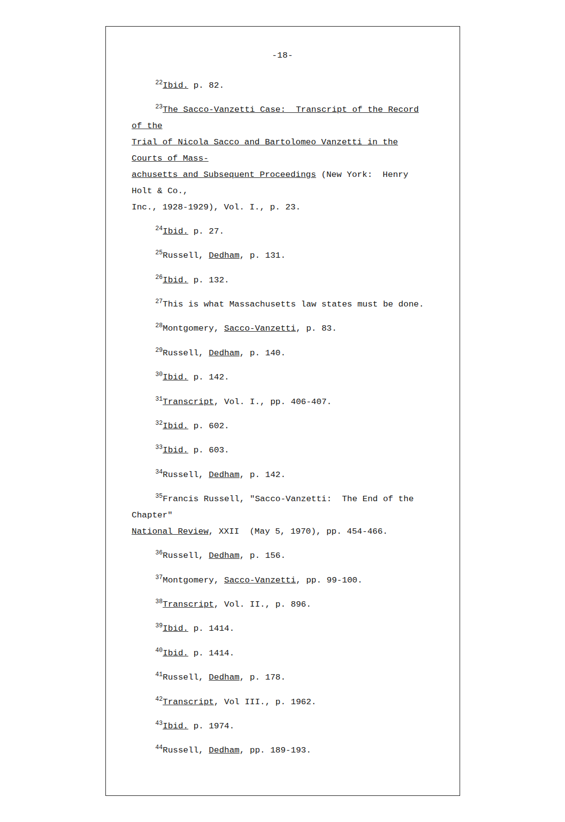-18-
22Ibid. p. 82.
23The Sacco-Vanzetti Case: Transcript of the Record of the Trial of Nicola Sacco and Bartolomeo Vanzetti in the Courts of Mass- achusetts and Subsequent Proceedings (New York: Henry Holt & Co., Inc., 1928-1929), Vol. I., p. 23.
24Ibid. p. 27.
25Russell, Dedham, p. 131.
26Ibid. p. 132.
27This is what Massachusetts law states must be done.
28Montgomery, Sacco-Vanzetti, p. 83.
29Russell, Dedham, p. 140.
30Ibid. p. 142.
31Transcript, Vol. I., pp. 406-407.
32Ibid. p. 602.
33Ibid. p. 603.
34Russell, Dedham, p. 142.
35Francis Russell, "Sacco-Vanzetti: The End of the Chapter" National Review, XXII (May 5, 1970), pp. 454-466.
36Russell, Dedham, p. 156.
37Montgomery, Sacco-Vanzetti, pp. 99-100.
38Transcript, Vol. II., p. 896.
39Ibid. p. 1414.
40Ibid. p. 1414.
41Russell, Dedham, p. 178.
42Transcript, Vol III., p. 1962.
43Ibid. p. 1974.
44Russell, Dedham, pp. 189-193.